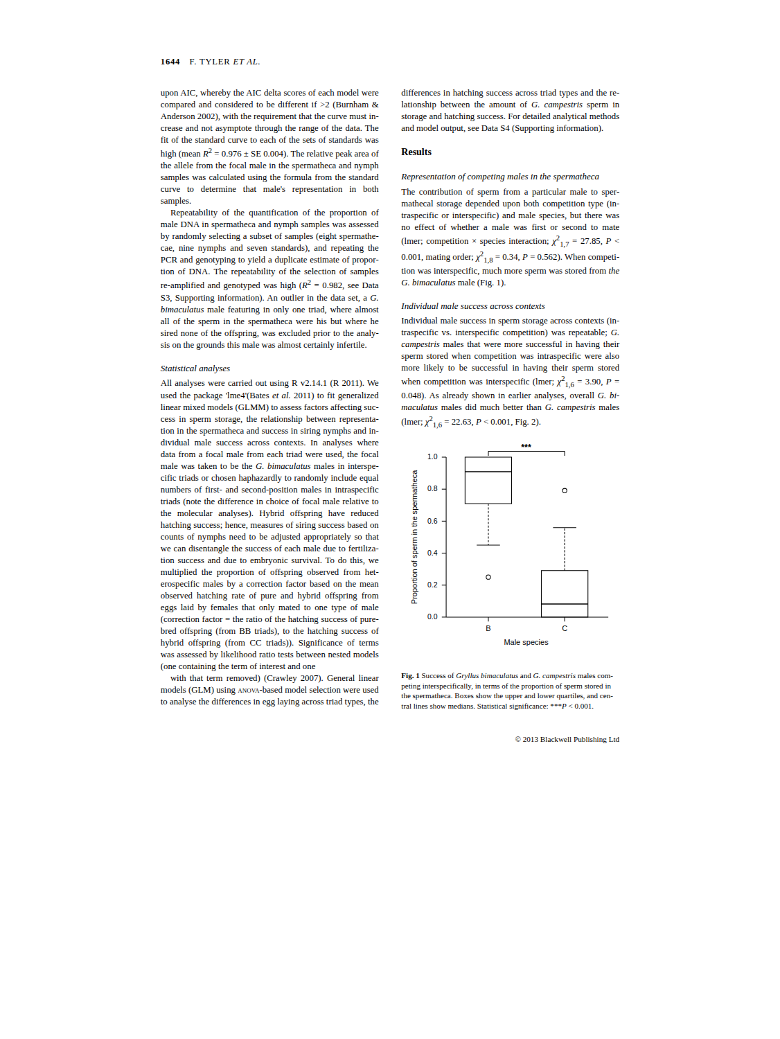1644 F. TYLER ET AL.
upon AIC, whereby the AIC delta scores of each model were compared and considered to be different if >2 (Burnham & Anderson 2002), with the requirement that the curve must increase and not asymptote through the range of the data. The fit of the standard curve to each of the sets of standards was high (mean R2 = 0.976 ± SE 0.004). The relative peak area of the allele from the focal male in the spermatheca and nymph samples was calculated using the formula from the standard curve to determine that male's representation in both samples.
Repeatability of the quantification of the proportion of male DNA in spermatheca and nymph samples was assessed by randomly selecting a subset of samples (eight spermathecae, nine nymphs and seven standards), and repeating the PCR and genotyping to yield a duplicate estimate of proportion of DNA. The repeatability of the selection of samples re-amplified and genotyped was high (R2 = 0.982, see Data S3, Supporting information). An outlier in the data set, a G. bimaculatus male featuring in only one triad, where almost all of the sperm in the spermatheca were his but where he sired none of the offspring, was excluded prior to the analysis on the grounds this male was almost certainly infertile.
Statistical analyses
All analyses were carried out using R v2.14.1 (R 2011). We used the package 'lme4'(Bates et al. 2011) to fit generalized linear mixed models (GLMM) to assess factors affecting success in sperm storage, the relationship between representation in the spermatheca and success in siring nymphs and individual male success across contexts. In analyses where data from a focal male from each triad were used, the focal male was taken to be the G. bimaculatus males in interspecific triads or chosen haphazardly to randomly include equal numbers of first- and second-position males in intraspecific triads (note the difference in choice of focal male relative to the molecular analyses). Hybrid offspring have reduced hatching success; hence, measures of siring success based on counts of nymphs need to be adjusted appropriately so that we can disentangle the success of each male due to fertilization success and due to embryonic survival. To do this, we multiplied the proportion of offspring observed from heterospecific males by a correction factor based on the mean observed hatching rate of pure and hybrid offspring from eggs laid by females that only mated to one type of male (correction factor = the ratio of the hatching success of purebred offspring (from BB triads), to the hatching success of hybrid offspring (from CC triads)). Significance of terms was assessed by likelihood ratio tests between nested models (one containing the term of interest and one
with that term removed) (Crawley 2007). General linear models (GLM) using anova-based model selection were used to analyse the differences in egg laying across triad types, the differences in hatching success across triad types and the relationship between the amount of G. campestris sperm in storage and hatching success. For detailed analytical methods and model output, see Data S4 (Supporting information).
Results
Representation of competing males in the spermatheca
The contribution of sperm from a particular male to spermathecal storage depended upon both competition type (intraspecific or interspecific) and male species, but there was no effect of whether a male was first or second to mate (lmer; competition × species interaction; χ21,7 = 27.85, P < 0.001, mating order; χ21,8 = 0.34, P = 0.562). When competition was interspecific, much more sperm was stored from the G. bimaculatus male (Fig. 1).
Individual male success across contexts
Individual male success in sperm storage across contexts (intraspecific vs. interspecific competition) was repeatable; G. campestris males that were more successful in having their sperm stored when competition was intraspecific were also more likely to be successful in having their sperm stored when competition was interspecific (lmer; χ21,6 = 3.90, P = 0.048). As already shown in earlier analyses, overall G. bimaculatus males did much better than G. campestris males (lmer; χ21,6 = 22.63, P < 0.001, Fig. 2).
0.0 0.2 0.4 0.6 0.8 1.0 Proportion of sperm in the spermatheca B C Male species ***
Fig. 1 Success of Gryllus bimaculatus and G. campestris males competing interspecifically, in terms of the proportion of sperm stored in the spermatheca. Boxes show the upper and lower quartiles, and central lines show medians. Statistical significance: ***P < 0.001.
© 2013 Blackwell Publishing Ltd